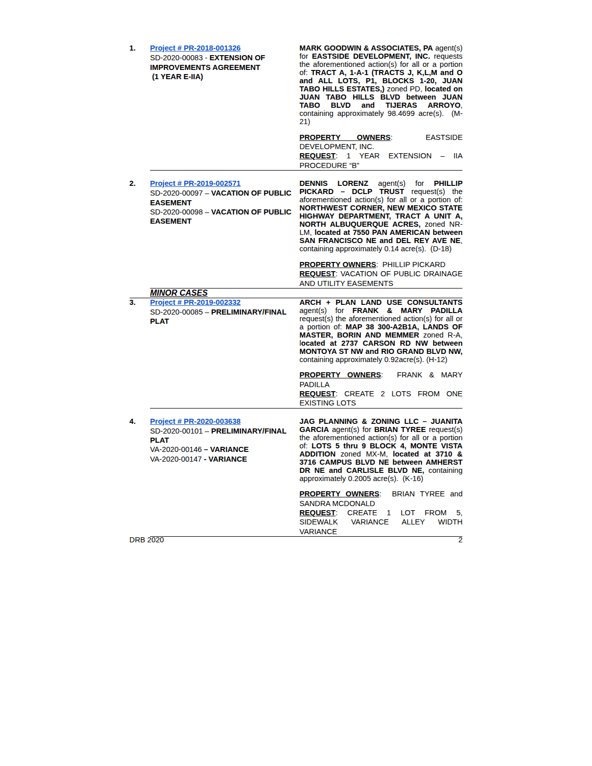| 1. | Project # PR-2018-001326 SD-2020-00083 - EXTENSION OF IMPROVEMENTS AGREEMENT (1 YEAR E-IIA) | MARK GOODWIN & ASSOCIATES, PA agent(s) for EASTSIDE DEVELOPMENT, INC. requests the aforementioned action(s) for all or a portion of: TRACT A, 1-A-1 (TRACTS J, K,L,M and O and ALL LOTS, P1, BLOCKS 1-20, JUAN TABO HILLS ESTATES,) zoned PD, located on JUAN TABO HILLS BLVD between JUAN TABO BLVD and TIJERAS ARROYO , containing approximately 98.4699 acre(s). (M-21) PROPERTY OWNERS : EASTSIDE DEVELOPMENT, INC. REQUEST : 1 YEAR EXTENSION – IIA PROCEDURE “B” |
| 2. | Project # PR-2019-002571 SD-2020-00097 – VACATION OF PUBLIC EASEMENT SD-2020-00098 – VACATION OF PUBLIC EASEMENT | DENNIS LORENZ agent(s) for PHILLIP PICKARD – DCLP TRUST request(s) the aforementioned action(s) for all or a portion of: NORTHWEST CORNER, NEW MEXICO STATE HIGHWAY DEPARTMENT, TRACT A UNIT A, NORTH ALBUQUERQUE ACRES, zoned NR-LM, located at 7550 PAN AMERICAN between SAN FRANCISCO NE and DEL REY AVE NE , containing approximately 0.14 acre(s). (D-18) PROPERTY OWNERS : PHILLIP PICKARD REQUEST : VACATION OF PUBLIC DRAINAGE AND UTILITY EASEMENTS |
| | MINOR CASES |
| 3. | Project # PR-2019-002332 SD-2020-00085 – PRELIMINARY/FINAL PLAT | ARCH + PLAN LAND USE CONSULTANTS agent(s) for FRANK & MARY PADILLA request(s) the aforementioned action(s) for all or a portion of: MAP 38 300-A2B1A, LANDS OF MASTER, BORIN AND MEMMER zoned R-A, l ocated at 2737 CARSON RD NW between MONTOYA ST NW and RIO GRAND BLVD NW, containing approximately 0.92acre(s). (H-12) PROPERTY OWNERS : FRANK & MARY PADILLA REQUEST : CREATE 2 LOTS FROM ONE EXISTING LOTS |
| 4. | Project # PR-2020-003638 SD-2020-00101 – PRELIMINARY/FINAL PLAT VA-2020-00146 – VARIANCE VA-2020-00147 - VARIANCE | JAG PLANNING & ZONING LLC – JUANITA GARCIA agent(s) for BRIAN TYREE request(s) the aforementioned action(s) for all or a portion of: LOTS 5 thru 9 BLOCK 4, MONTE VISTA ADDITION zoned MX-M, located at 3710 & 3716 CAMPUS BLVD NE between AMHERST DR NE and CARLISLE BLVD NE, containing approximately 0.2005 acre(s). (K-16) PROPERTY OWNERS : BRIAN TYREE and SANDRA MCDONALD REQUEST : CREATE 1 LOT FROM 5, SIDEWALK VARIANCE ALLEY WIDTH VARIANCE |
DRB 2020
2